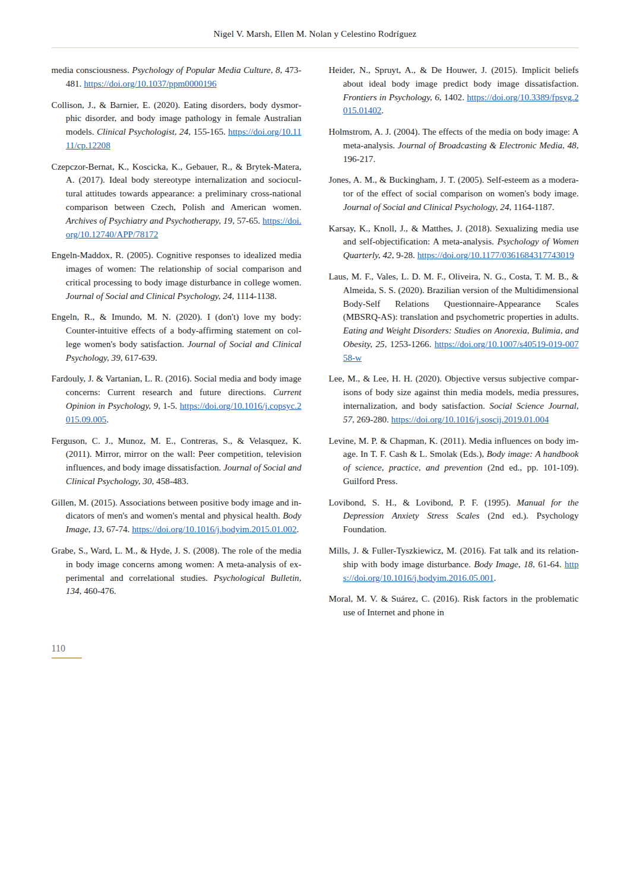Nigel V. Marsh, Ellen M. Nolan y Celestino Rodríguez
media consciousness. Psychology of Popular Media Culture, 8, 473-481. https://doi.org/10.1037/ppm0000196
Collison, J., & Barnier, E. (2020). Eating disorders, body dysmorphic disorder, and body image pathology in female Australian models. Clinical Psychologist, 24, 155-165. https://doi.org/10.1111/cp.12208
Czepczor-Bernat, K., Koscicka, K., Gebauer, R., & Brytek-Matera, A. (2017). Ideal body stereotype internalization and sociocultural attitudes towards appearance: a preliminary cross-national comparison between Czech, Polish and American women. Archives of Psychiatry and Psychotherapy, 19, 57-65. https://doi.org/10.12740/APP/78172
Engeln-Maddox, R. (2005). Cognitive responses to idealized media images of women: The relationship of social comparison and critical processing to body image disturbance in college women. Journal of Social and Clinical Psychology, 24, 1114-1138.
Engeln, R., & Imundo, M. N. (2020). I (don't) love my body: Counter-intuitive effects of a body-affirming statement on college women's body satisfaction. Journal of Social and Clinical Psychology, 39, 617-639.
Fardouly, J. & Vartanian, L. R. (2016). Social media and body image concerns: Current research and future directions. Current Opinion in Psychology, 9, 1-5. https://doi.org/10.1016/j.copsyc.2015.09.005.
Ferguson, C. J., Munoz, M. E., Contreras, S., & Velasquez, K. (2011). Mirror, mirror on the wall: Peer competition, television influences, and body image dissatisfaction. Journal of Social and Clinical Psychology, 30, 458-483.
Gillen, M. (2015). Associations between positive body image and indicators of men's and women's mental and physical health. Body Image, 13, 67-74. https://doi.org/10.1016/j.bodyim.2015.01.002.
Grabe, S., Ward, L. M., & Hyde, J. S. (2008). The role of the media in body image concerns among women: A meta-analysis of experimental and correlational studies. Psychological Bulletin, 134, 460-476.
Heider, N., Spruyt, A., & De Houwer, J. (2015). Implicit beliefs about ideal body image predict body image dissatisfaction. Frontiers in Psychology, 6, 1402. https://doi.org/10.3389/fpsyg.2015.01402.
Holmstrom, A. J. (2004). The effects of the media on body image: A meta-analysis. Journal of Broadcasting & Electronic Media, 48, 196-217.
Jones, A. M., & Buckingham, J. T. (2005). Self-esteem as a moderator of the effect of social comparison on women's body image. Journal of Social and Clinical Psychology, 24, 1164-1187.
Karsay, K., Knoll, J., & Matthes, J. (2018). Sexualizing media use and self-objectification: A meta-analysis. Psychology of Women Quarterly, 42, 9-28. https://doi.org/10.1177/0361684317743019
Laus, M. F., Vales, L. D. M. F., Oliveira, N. G., Costa, T. M. B., & Almeida, S. S. (2020). Brazilian version of the Multidimensional Body-Self Relations Questionnaire-Appearance Scales (MBSRQ-AS): translation and psychometric properties in adults. Eating and Weight Disorders: Studies on Anorexia, Bulimia, and Obesity, 25, 1253-1266. https://doi.org/10.1007/s40519-019-00758-w
Lee, M., & Lee, H. H. (2020). Objective versus subjective comparisons of body size against thin media models, media pressures, internalization, and body satisfaction. Social Science Journal, 57, 269-280. https://doi.org/10.1016/j.soscij.2019.01.004
Levine, M. P. & Chapman, K. (2011). Media influences on body image. In T. F. Cash & L. Smolak (Eds.), Body image: A handbook of science, practice, and prevention (2nd ed., pp. 101-109). Guilford Press.
Lovibond, S. H., & Lovibond, P. F. (1995). Manual for the Depression Anxiety Stress Scales (2nd ed.). Psychology Foundation.
Mills, J. & Fuller-Tyszkiewicz, M. (2016). Fat talk and its relationship with body image disturbance. Body Image, 18, 61-64. https://doi.org/10.1016/j.bodyim.2016.05.001.
Moral, M. V. & Suárez, C. (2016). Risk factors in the problematic use of Internet and phone in
110